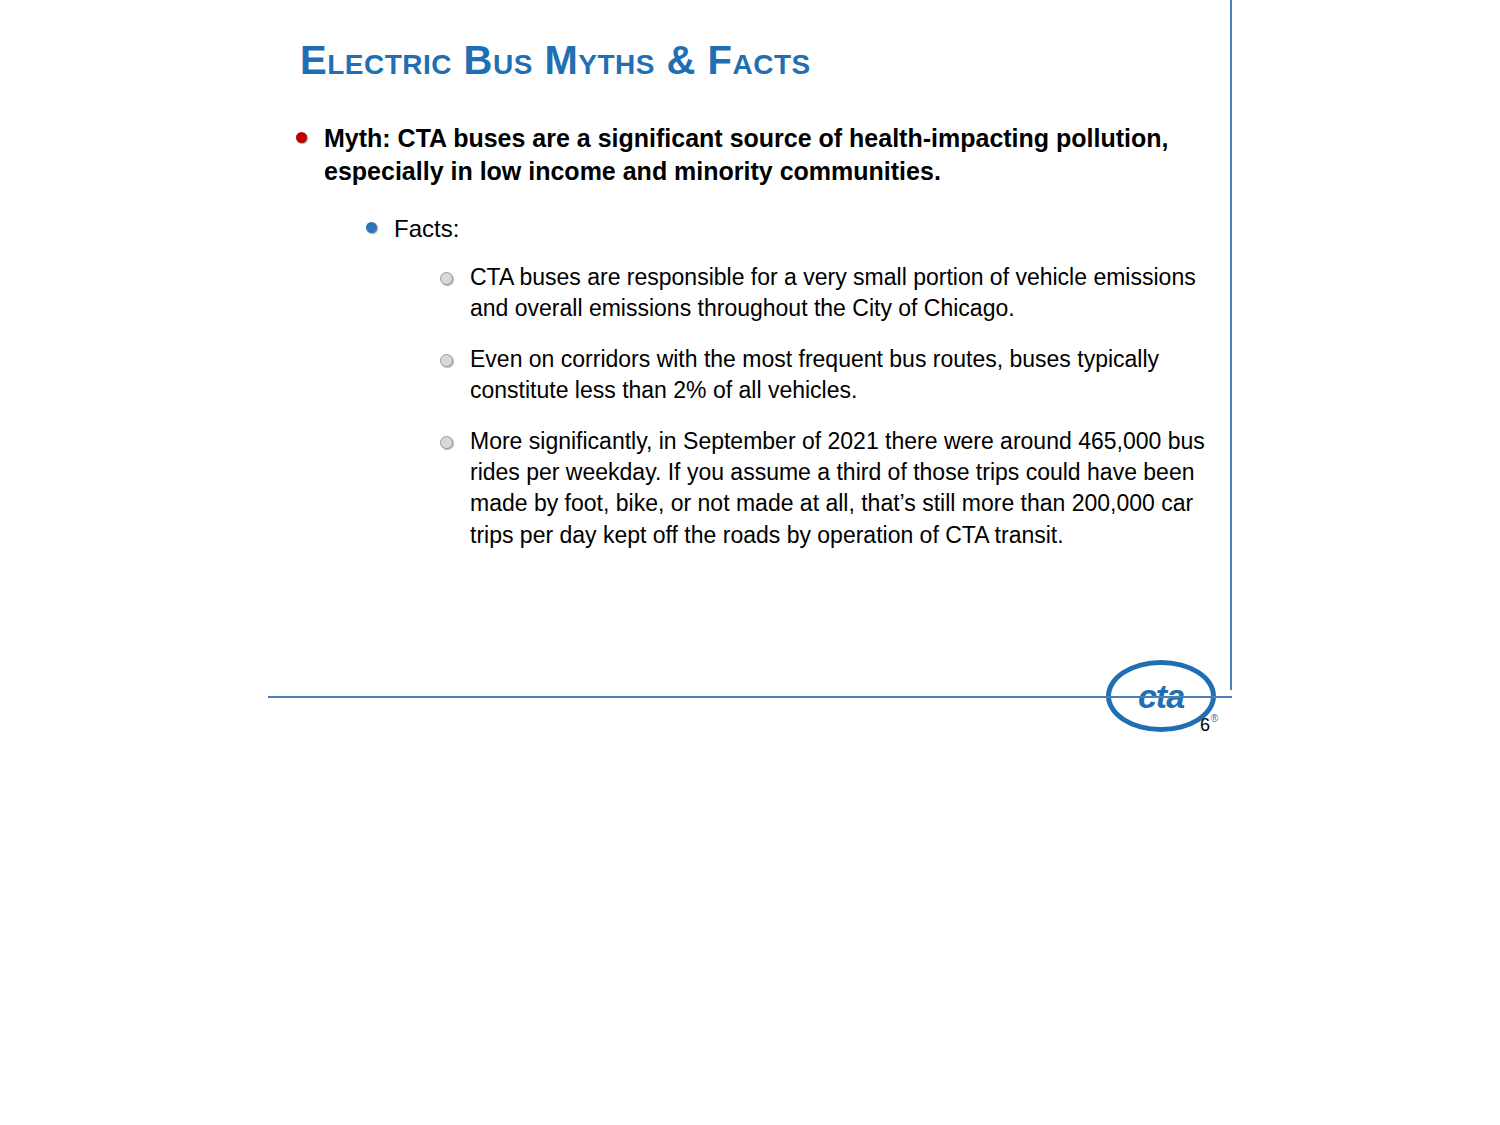Electric Bus Myths & Facts
Myth: CTA buses are a significant source of health-impacting pollution, especially in low income and minority communities.
Facts:
CTA buses are responsible for a very small portion of vehicle emissions and overall emissions throughout the City of Chicago.
Even on corridors with the most frequent bus routes, buses typically constitute less than 2% of all vehicles.
More significantly, in September of 2021 there were around 465,000 bus rides per weekday. If you assume a third of those trips could have been made by foot, bike, or not made at all, that’s still more than 200,000 car trips per day kept off the roads by operation of CTA transit.
cta
®
6